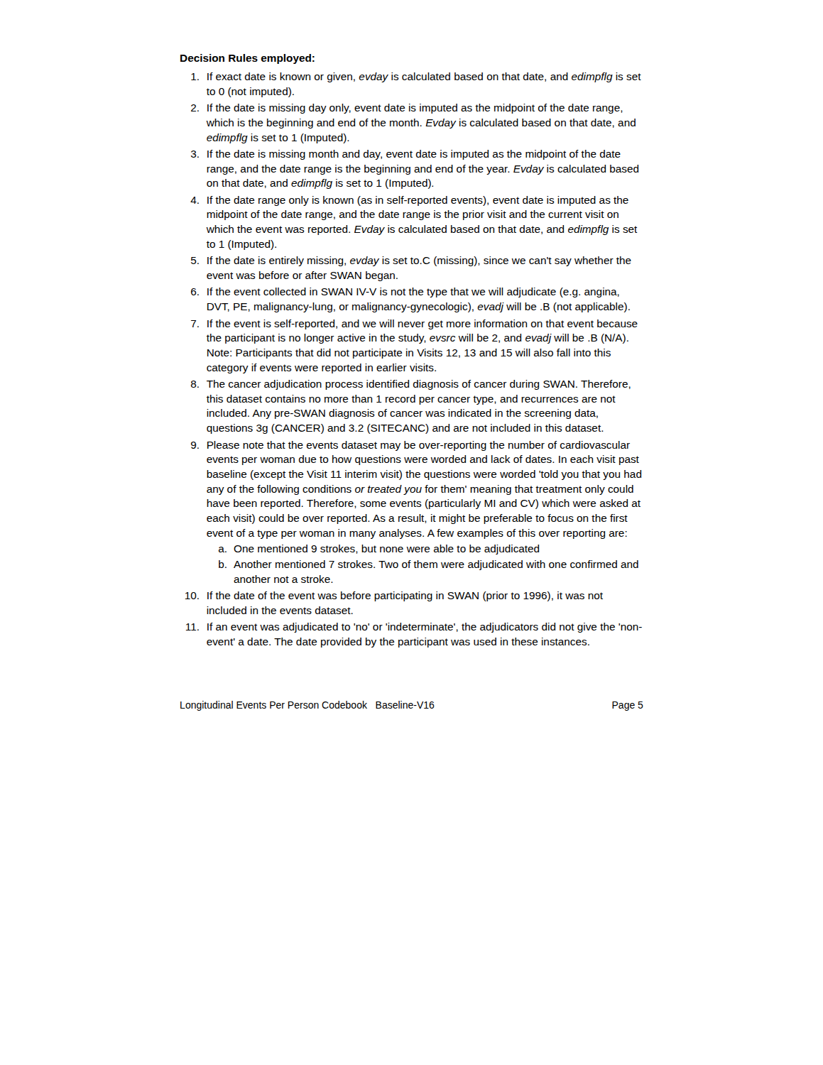Decision Rules employed:
If exact date is known or given, evday is calculated based on that date, and edimpflg is set to 0 (not imputed).
If the date is missing day only, event date is imputed as the midpoint of the date range, which is the beginning and end of the month. Evday is calculated based on that date, and edimpflg is set to 1 (Imputed).
If the date is missing month and day, event date is imputed as the midpoint of the date range, and the date range is the beginning and end of the year. Evday is calculated based on that date, and edimpflg is set to 1 (Imputed).
If the date range only is known (as in self-reported events), event date is imputed as the midpoint of the date range, and the date range is the prior visit and the current visit on which the event was reported. Evday is calculated based on that date, and edimpflg is set to 1 (Imputed).
If the date is entirely missing, evday is set to.C (missing), since we can't say whether the event was before or after SWAN began.
If the event collected in SWAN IV-V is not the type that we will adjudicate (e.g. angina, DVT, PE, malignancy-lung, or malignancy-gynecologic), evadj will be .B (not applicable).
If the event is self-reported, and we will never get more information on that event because the participant is no longer active in the study, evsrc will be 2, and evadj will be .B (N/A). Note: Participants that did not participate in Visits 12, 13 and 15 will also fall into this category if events were reported in earlier visits.
The cancer adjudication process identified diagnosis of cancer during SWAN. Therefore, this dataset contains no more than 1 record per cancer type, and recurrences are not included. Any pre-SWAN diagnosis of cancer was indicated in the screening data, questions 3g (CANCER) and 3.2 (SITECANC) and are not included in this dataset.
Please note that the events dataset may be over-reporting the number of cardiovascular events per woman due to how questions were worded and lack of dates. In each visit past baseline (except the Visit 11 interim visit) the questions were worded 'told you that you had any of the following conditions or treated you for them' meaning that treatment only could have been reported. Therefore, some events (particularly MI and CV) which were asked at each visit) could be over reported. As a result, it might be preferable to focus on the first event of a type per woman in many analyses. A few examples of this over reporting are:
One mentioned 9 strokes, but none were able to be adjudicated
Another mentioned 7 strokes. Two of them were adjudicated with one confirmed and another not a stroke.
If the date of the event was before participating in SWAN (prior to 1996), it was not included in the events dataset.
If an event was adjudicated to 'no' or 'indeterminate', the adjudicators did not give the 'non-event' a date. The date provided by the participant was used in these instances.
Longitudinal Events Per Person Codebook Baseline-V16 Page 5